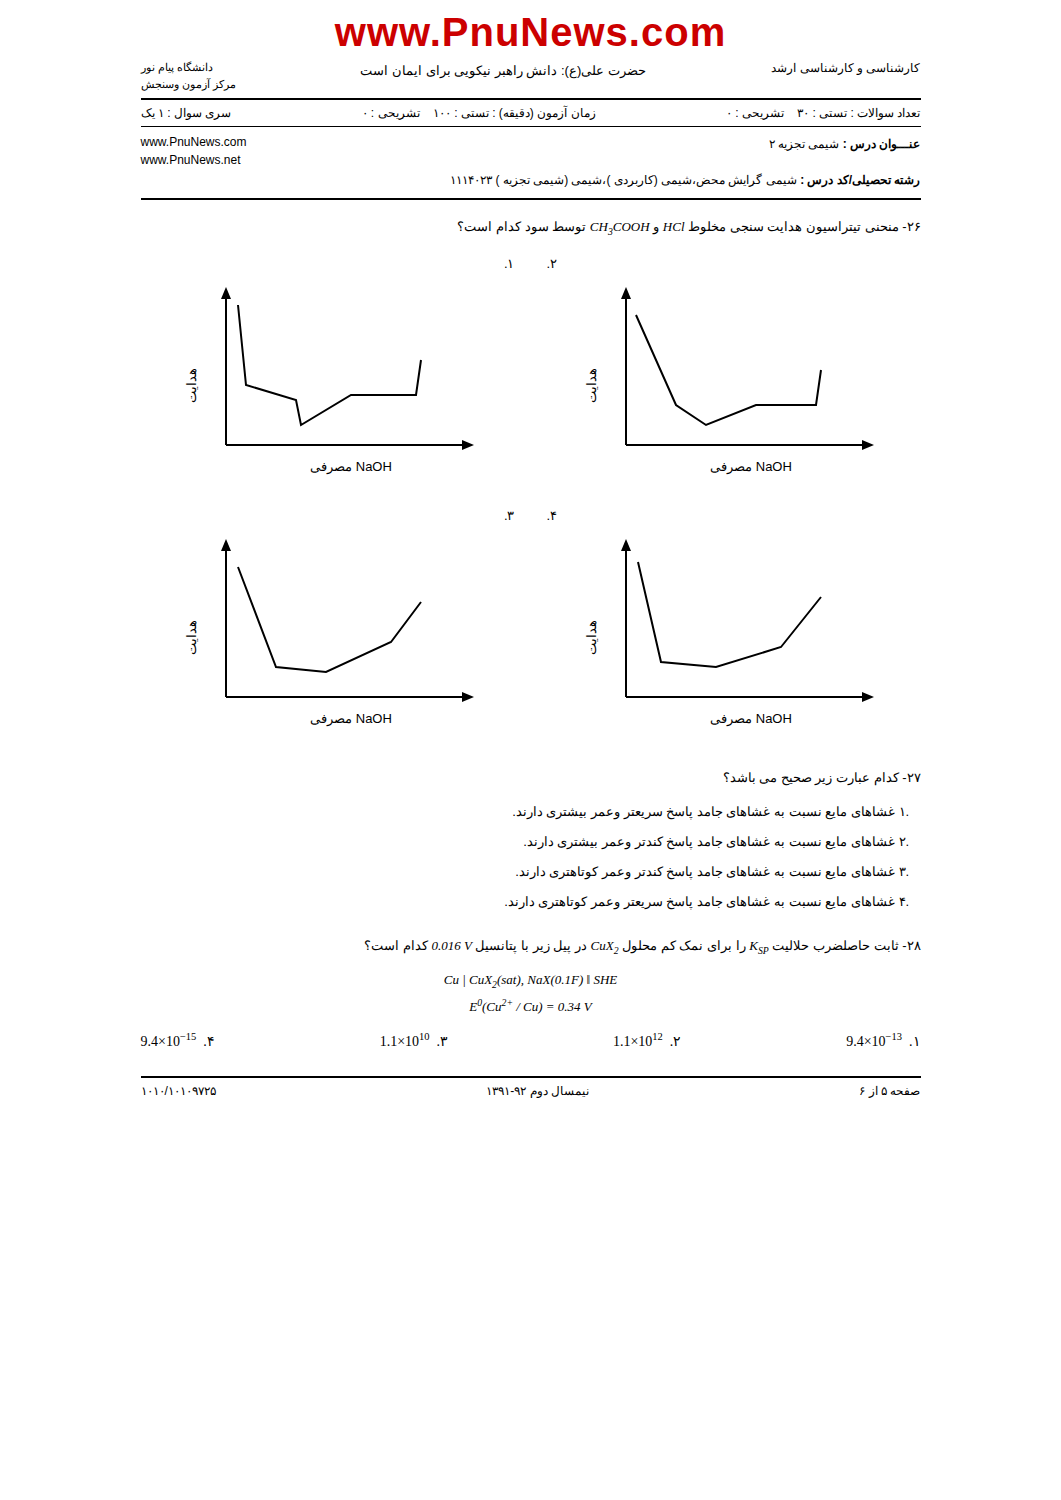www. PnuNews. com
کارشناسی و کارشناسی ارشد
حضرت علی(ع): دانش راهبر نیکویی برای ایمان است
دانشگاه پیام نور
مرکز آزمون وسنجش
تعداد سوالات : تستی : ۳۰ تشریحی : ۰
زمان آزمون (دقیقه) : تستی : ۱۰۰ تشریحی : ۰
سری سوال : ۱ یک
عنـــوان درس : شیمی تجزیه ۲
www.PnuNews.com
www.PnuNews.net
رشته تحصیلی/کد درس : شیمی گرایش محض،شیمی (کاربردی )،شیمی (شیمی تجزیه ) ۱۱۱۴۰۲۳
۲۶- منحنی تیتراسیون هدایت سنجی مخلوط HCl و CH3COOH توسط سود کدام است؟
.۲
هدایت NaOH مصرفی
.۱
هدایت NaOH مصرفی
.۴
هدایت NaOH مصرفی
.۳
هدایت NaOH مصرفی
۲۷- کدام عبارت زیر صحیح می باشد؟
۱. غشاهای مایع نسبت به غشاهای جامد پاسخ سریعتر وعمر بیشتری دارند.
۲. غشاهای مایع نسبت به غشاهای جامد پاسخ کندتر وعمر بیشتری دارند.
۳. غشاهای مایع نسبت به غشاهای جامد پاسخ کندتر وعمر کوتاهتری دارند.
۴. غشاهای مایع نسبت به غشاهای جامد پاسخ سریعتر وعمر کوتاهتری دارند.
۲۸- ثابت حاصلضرب حلالیت KSP را برای نمک کم محلول CuX2 در پیل زیر با پتانسیل 0.016 V کدام است؟
Cu | CuX2(sat), NaX(0.1F) ‖ SHE
E0(Cu2+ / Cu) = 0.34 V
9.4×10−15 .۴ 1.1×1010 .۳ 1.1×1012 .۲ 9.4×10−13 .۱
صفحه ۵ از ۶
نیمسال دوم ۹۲-۱۳۹۱
۱۰۱۰/۱۰۱۰۹۷۲۵